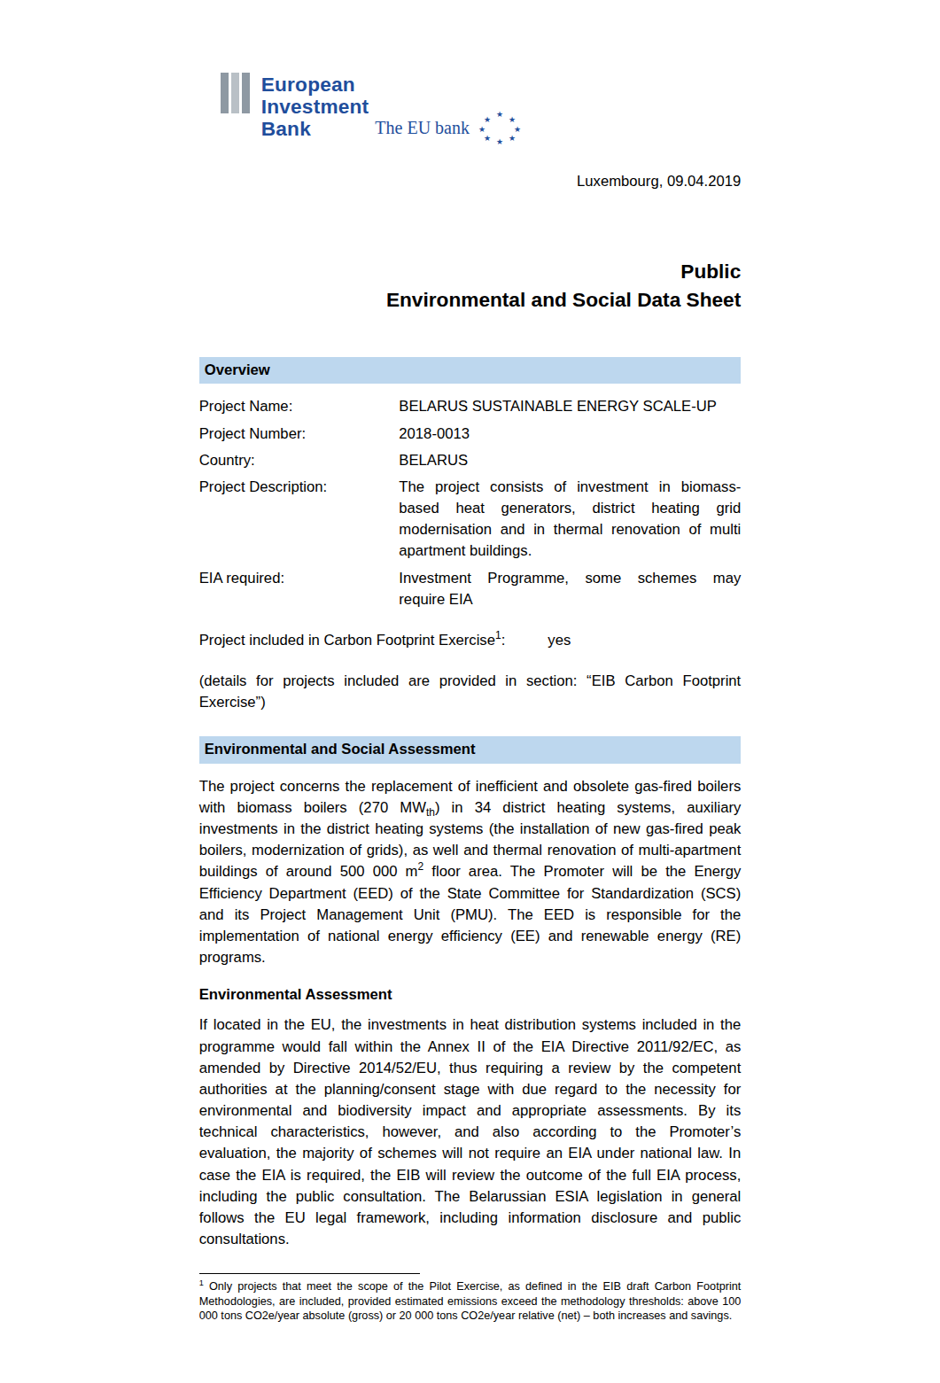| | European Investment Bank | The EU bank | ★ ★ ★ ★ ★ ★ ★ ★ |
Luxembourg, 09.04.2019
Public
Environmental and Social Data Sheet
Overview
| Project Name: | BELARUS SUSTAINABLE ENERGY SCALE-UP |
| Project Number: | 2018-0013 |
| Country: | BELARUS |
| Project Description: | The project consists of investment in biomass-based heat generators, district heating grid modernisation and in thermal renovation of multi apartment buildings. |
| EIA required: | Investment Programme, some schemes may require EIA |
| Project included in Carbon Footprint Exercise 1 : | yes |
(details for projects included are provided in section: “EIB Carbon Footprint Exercise”)
Environmental and Social Assessment
The project concerns the replacement of inefficient and obsolete gas-fired boilers with biomass boilers (270 MWth) in 34 district heating systems, auxiliary investments in the district heating systems (the installation of new gas-fired peak boilers, modernization of grids), as well and thermal renovation of multi-apartment buildings of around 500 000 m2 floor area. The Promoter will be the Energy Efficiency Department (EED) of the State Committee for Standardization (SCS) and its Project Management Unit (PMU). The EED is responsible for the implementation of national energy efficiency (EE) and renewable energy (RE) programs.
Environmental Assessment
If located in the EU, the investments in heat distribution systems included in the programme would fall within the Annex II of the EIA Directive 2011/92/EC, as amended by Directive 2014/52/EU, thus requiring a review by the competent authorities at the planning/consent stage with due regard to the necessity for environmental and biodiversity impact and appropriate assessments. By its technical characteristics, however, and also according to the Promoter’s evaluation, the majority of schemes will not require an EIA under national law. In case the EIA is required, the EIB will review the outcome of the full EIA process, including the public consultation. The Belarussian ESIA legislation in general follows the EU legal framework, including information disclosure and public consultations.
1 Only projects that meet the scope of the Pilot Exercise, as defined in the EIB draft Carbon Footprint Methodologies, are included, provided estimated emissions exceed the methodology thresholds: above 100 000 tons CO2e/year absolute (gross) or 20 000 tons CO2e/year relative (net) – both increases and savings.